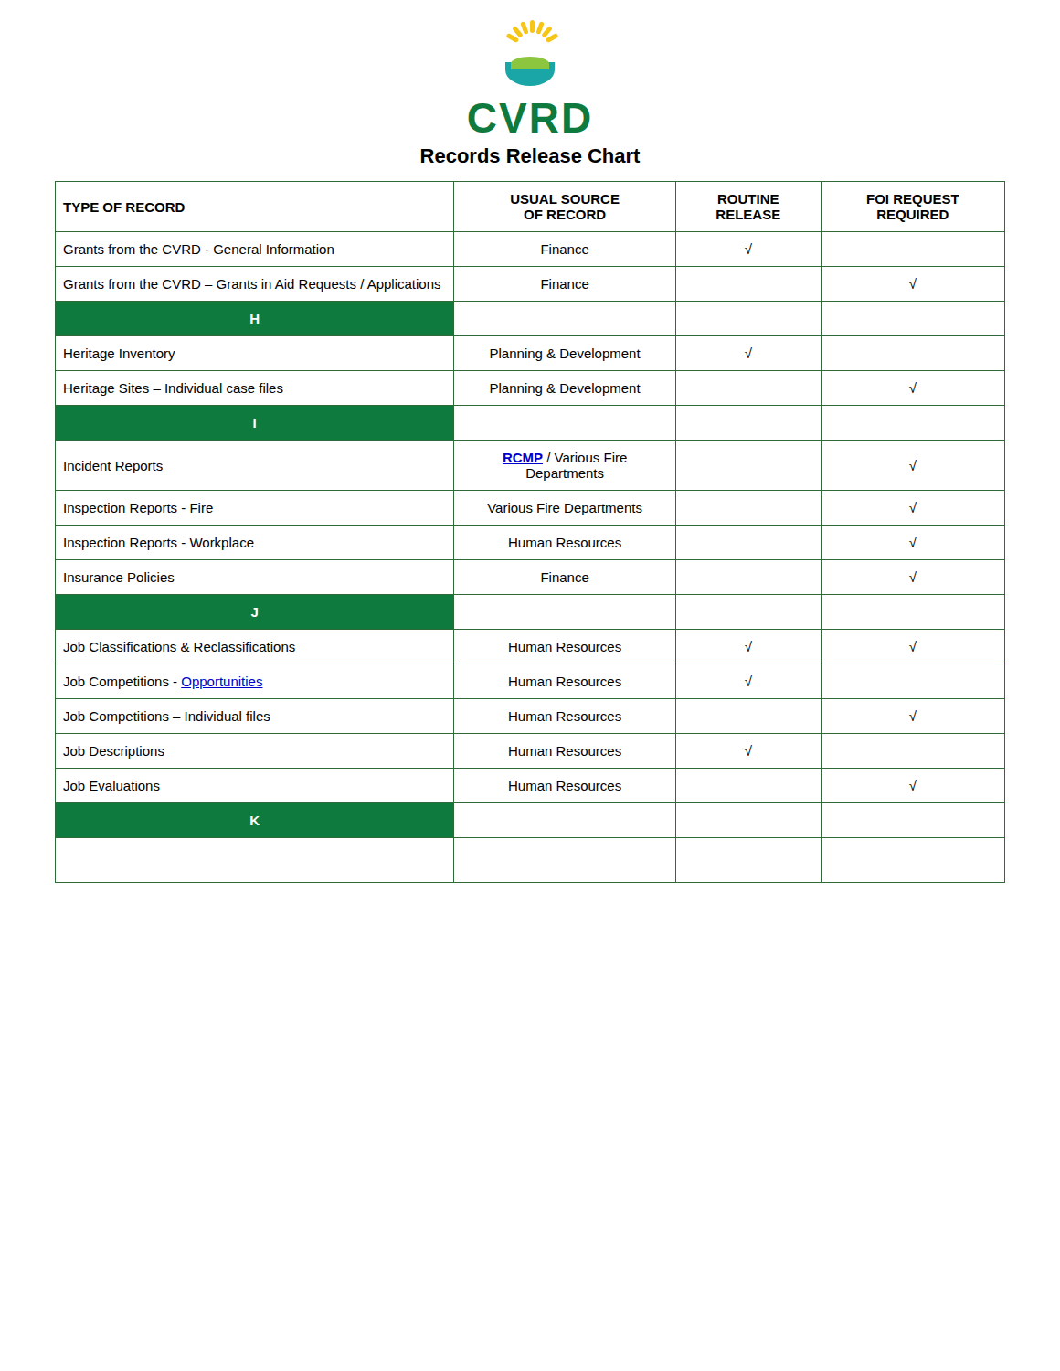CVRD
Records Release Chart
| TYPE OF RECORD | USUAL SOURCE OF RECORD | ROUTINE RELEASE | FOI REQUEST REQUIRED |
| --- | --- | --- | --- |
| Grants from the CVRD - General Information | Finance | √ | |
| Grants from the CVRD – Grants in Aid Requests / Applications | Finance | | √ |
| H | | | |
| Heritage Inventory | Planning & Development | √ | |
| Heritage Sites – Individual case files | Planning & Development | | √ |
| I | | | |
| Incident Reports | RCMP / Various Fire Departments | | √ |
| Inspection Reports - Fire | Various Fire Departments | | √ |
| Inspection Reports - Workplace | Human Resources | | √ |
| Insurance Policies | Finance | | √ |
| J | | | |
| Job Classifications & Reclassifications | Human Resources | √ | √ |
| Job Competitions - Opportunities | Human Resources | √ | |
| Job Competitions – Individual files | Human Resources | | √ |
| Job Descriptions | Human Resources | √ | |
| Job Evaluations | Human Resources | | √ |
| K | | | |